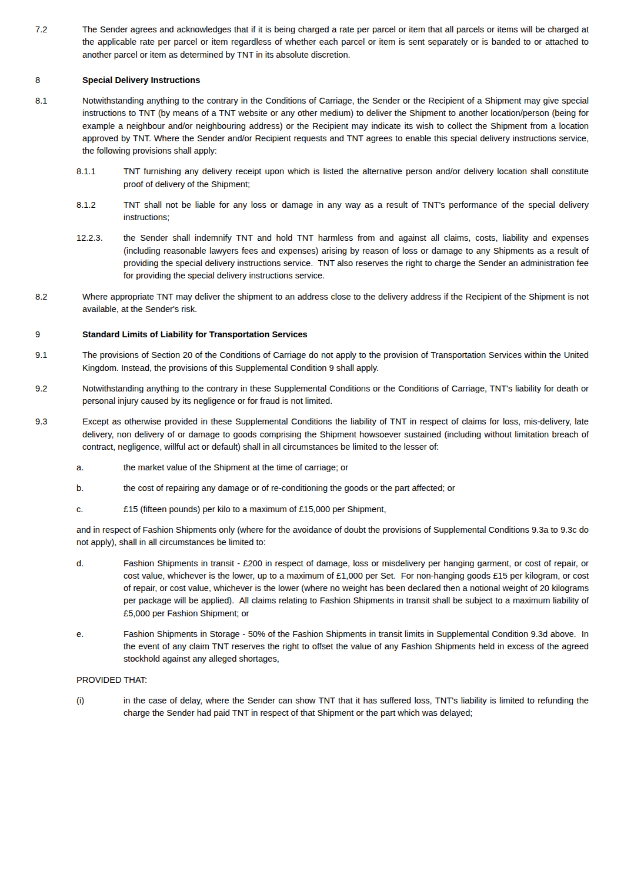7.2
The Sender agrees and acknowledges that if it is being charged a rate per parcel or item that all parcels or items will be charged at the applicable rate per parcel or item regardless of whether each parcel or item is sent separately or is banded to or attached to another parcel or item as determined by TNT in its absolute discretion.
8
Special Delivery Instructions
8.1
Notwithstanding anything to the contrary in the Conditions of Carriage, the Sender or the Recipient of a Shipment may give special instructions to TNT (by means of a TNT website or any other medium) to deliver the Shipment to another location/person (being for example a neighbour and/or neighbouring address) or the Recipient may indicate its wish to collect the Shipment from a location approved by TNT. Where the Sender and/or Recipient requests and TNT agrees to enable this special delivery instructions service, the following provisions shall apply:
8.1.1
TNT furnishing any delivery receipt upon which is listed the alternative person and/or delivery location shall constitute proof of delivery of the Shipment;
8.1.2
TNT shall not be liable for any loss or damage in any way as a result of TNT's performance of the special delivery instructions;
12.2.3.
the Sender shall indemnify TNT and hold TNT harmless from and against all claims, costs, liability and expenses (including reasonable lawyers fees and expenses) arising by reason of loss or damage to any Shipments as a result of providing the special delivery instructions service. TNT also reserves the right to charge the Sender an administration fee for providing the special delivery instructions service.
8.2
Where appropriate TNT may deliver the shipment to an address close to the delivery address if the Recipient of the Shipment is not available, at the Sender's risk.
9
Standard Limits of Liability for Transportation Services
9.1
The provisions of Section 20 of the Conditions of Carriage do not apply to the provision of Transportation Services within the United Kingdom. Instead, the provisions of this Supplemental Condition 9 shall apply.
9.2
Notwithstanding anything to the contrary in these Supplemental Conditions or the Conditions of Carriage, TNT's liability for death or personal injury caused by its negligence or for fraud is not limited.
9.3
Except as otherwise provided in these Supplemental Conditions the liability of TNT in respect of claims for loss, mis-delivery, late delivery, non delivery of or damage to goods comprising the Shipment howsoever sustained (including without limitation breach of contract, negligence, willful act or default) shall in all circumstances be limited to the lesser of:
a.
the market value of the Shipment at the time of carriage; or
b.
the cost of repairing any damage or of re-conditioning the goods or the part affected; or
c.
£15 (fifteen pounds) per kilo to a maximum of £15,000 per Shipment,
and in respect of Fashion Shipments only (where for the avoidance of doubt the provisions of Supplemental Conditions 9.3a to 9.3c do not apply), shall in all circumstances be limited to:
d.
Fashion Shipments in transit - £200 in respect of damage, loss or misdelivery per hanging garment, or cost of repair, or cost value, whichever is the lower, up to a maximum of £1,000 per Set. For non-hanging goods £15 per kilogram, or cost of repair, or cost value, whichever is the lower (where no weight has been declared then a notional weight of 20 kilograms per package will be applied). All claims relating to Fashion Shipments in transit shall be subject to a maximum liability of £5,000 per Fashion Shipment; or
e.
Fashion Shipments in Storage - 50% of the Fashion Shipments in transit limits in Supplemental Condition 9.3d above. In the event of any claim TNT reserves the right to offset the value of any Fashion Shipments held in excess of the agreed stockhold against any alleged shortages,
PROVIDED THAT:
(i)
in the case of delay, where the Sender can show TNT that it has suffered loss, TNT's liability is limited to refunding the charge the Sender had paid TNT in respect of that Shipment or the part which was delayed;